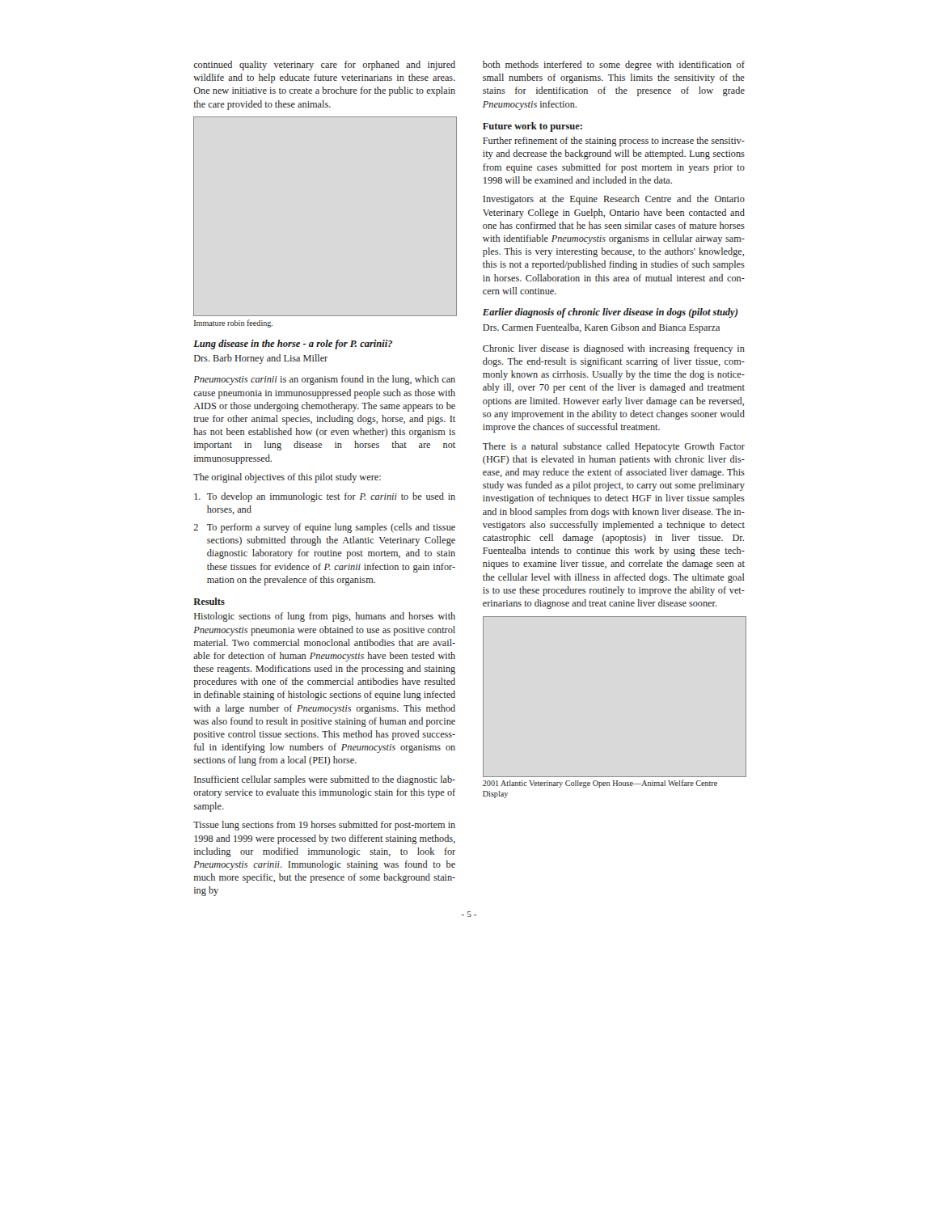continued quality veterinary care for orphaned and injured wildlife and to help educate future veterinarians in these areas. One new initiative is to create a brochure for the public to explain the care provided to these animals.
Immature robin feeding.
Lung disease in the horse - a role for P. carinii?
Drs. Barb Horney and Lisa Miller
Pneumocystis carinii is an organism found in the lung, which can cause pneumonia in immunosuppressed people such as those with AIDS or those undergoing chemotherapy. The same appears to be true for other animal species, including dogs, horse, and pigs. It has not been established how (or even whether) this organism is important in lung disease in horses that are not immunosuppressed.
The original objectives of this pilot study were:
To develop an immunologic test for P. carinii to be used in horses, and
To perform a survey of equine lung samples (cells and tissue sections) submitted through the Atlantic Veterinary College diagnostic laboratory for routine post mortem, and to stain these tissues for evidence of P. carinii infection to gain information on the prevalence of this organism.
Results
Histologic sections of lung from pigs, humans and horses with Pneumocystis pneumonia were obtained to use as positive control material. Two commercial monoclonal antibodies that are available for detection of human Pneumocystis have been tested with these reagents. Modifications used in the processing and staining procedures with one of the commercial antibodies have resulted in definable staining of histologic sections of equine lung infected with a large number of Pneumocystis organisms. This method was also found to result in positive staining of human and porcine positive control tissue sections. This method has proved successful in identifying low numbers of Pneumocystis organisms on sections of lung from a local (PEI) horse.
Insufficient cellular samples were submitted to the diagnostic laboratory service to evaluate this immunologic stain for this type of sample.
Tissue lung sections from 19 horses submitted for post-mortem in 1998 and 1999 were processed by two different staining methods, including our modified immunologic stain, to look for Pneumocystis carinii. Immunologic staining was found to be much more specific, but the presence of some background staining by
both methods interfered to some degree with identification of small numbers of organisms. This limits the sensitivity of the stains for identification of the presence of low grade Pneumocystis infection.
Future work to pursue:
Further refinement of the staining process to increase the sensitivity and decrease the background will be attempted. Lung sections from equine cases submitted for post mortem in years prior to 1998 will be examined and included in the data.
Investigators at the Equine Research Centre and the Ontario Veterinary College in Guelph, Ontario have been contacted and one has confirmed that he has seen similar cases of mature horses with identifiable Pneumocystis organisms in cellular airway samples. This is very interesting because, to the authors' knowledge, this is not a reported/published finding in studies of such samples in horses. Collaboration in this area of mutual interest and concern will continue.
Earlier diagnosis of chronic liver disease in dogs (pilot study)
Drs. Carmen Fuentealba, Karen Gibson and Bianca Esparza
Chronic liver disease is diagnosed with increasing frequency in dogs. The end-result is significant scarring of liver tissue, commonly known as cirrhosis. Usually by the time the dog is noticeably ill, over 70 per cent of the liver is damaged and treatment options are limited. However early liver damage can be reversed, so any improvement in the ability to detect changes sooner would improve the chances of successful treatment.
There is a natural substance called Hepatocyte Growth Factor (HGF) that is elevated in human patients with chronic liver disease, and may reduce the extent of associated liver damage. This study was funded as a pilot project, to carry out some preliminary investigation of techniques to detect HGF in liver tissue samples and in blood samples from dogs with known liver disease. The investigators also successfully implemented a technique to detect catastrophic cell damage (apoptosis) in liver tissue. Dr. Fuentealba intends to continue this work by using these techniques to examine liver tissue, and correlate the damage seen at the cellular level with illness in affected dogs. The ultimate goal is to use these procedures routinely to improve the ability of veterinarians to diagnose and treat canine liver disease sooner.
2001 Atlantic Veterinary College Open House—Animal Welfare Centre Display
- 5 -